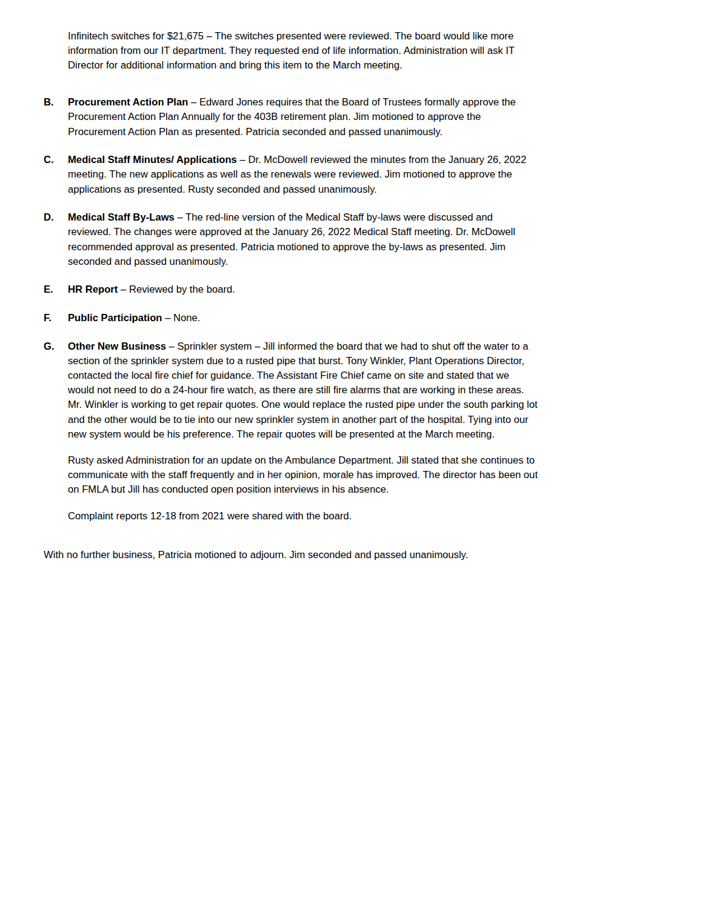Infinitech switches for $21,675 – The switches presented were reviewed. The board would like more information from our IT department. They requested end of life information. Administration will ask IT Director for additional information and bring this item to the March meeting.
B.
Procurement Action Plan – Edward Jones requires that the Board of Trustees formally approve the Procurement Action Plan Annually for the 403B retirement plan. Jim motioned to approve the Procurement Action Plan as presented. Patricia seconded and passed unanimously.
C.
Medical Staff Minutes/ Applications – Dr. McDowell reviewed the minutes from the January 26, 2022 meeting. The new applications as well as the renewals were reviewed. Jim motioned to approve the applications as presented. Rusty seconded and passed unanimously.
D.
Medical Staff By-Laws – The red-line version of the Medical Staff by-laws were discussed and reviewed. The changes were approved at the January 26, 2022 Medical Staff meeting. Dr. McDowell recommended approval as presented. Patricia motioned to approve the by-laws as presented. Jim seconded and passed unanimously.
E.
HR Report – Reviewed by the board.
F.
Public Participation – None.
G.
Other New Business – Sprinkler system – Jill informed the board that we had to shut off the water to a section of the sprinkler system due to a rusted pipe that burst. Tony Winkler, Plant Operations Director, contacted the local fire chief for guidance. The Assistant Fire Chief came on site and stated that we would not need to do a 24-hour fire watch, as there are still fire alarms that are working in these areas. Mr. Winkler is working to get repair quotes. One would replace the rusted pipe under the south parking lot and the other would be to tie into our new sprinkler system in another part of the hospital. Tying into our new system would be his preference. The repair quotes will be presented at the March meeting.
Rusty asked Administration for an update on the Ambulance Department. Jill stated that she continues to communicate with the staff frequently and in her opinion, morale has improved. The director has been out on FMLA but Jill has conducted open position interviews in his absence.
Complaint reports 12-18 from 2021 were shared with the board.
With no further business, Patricia motioned to adjourn. Jim seconded and passed unanimously.